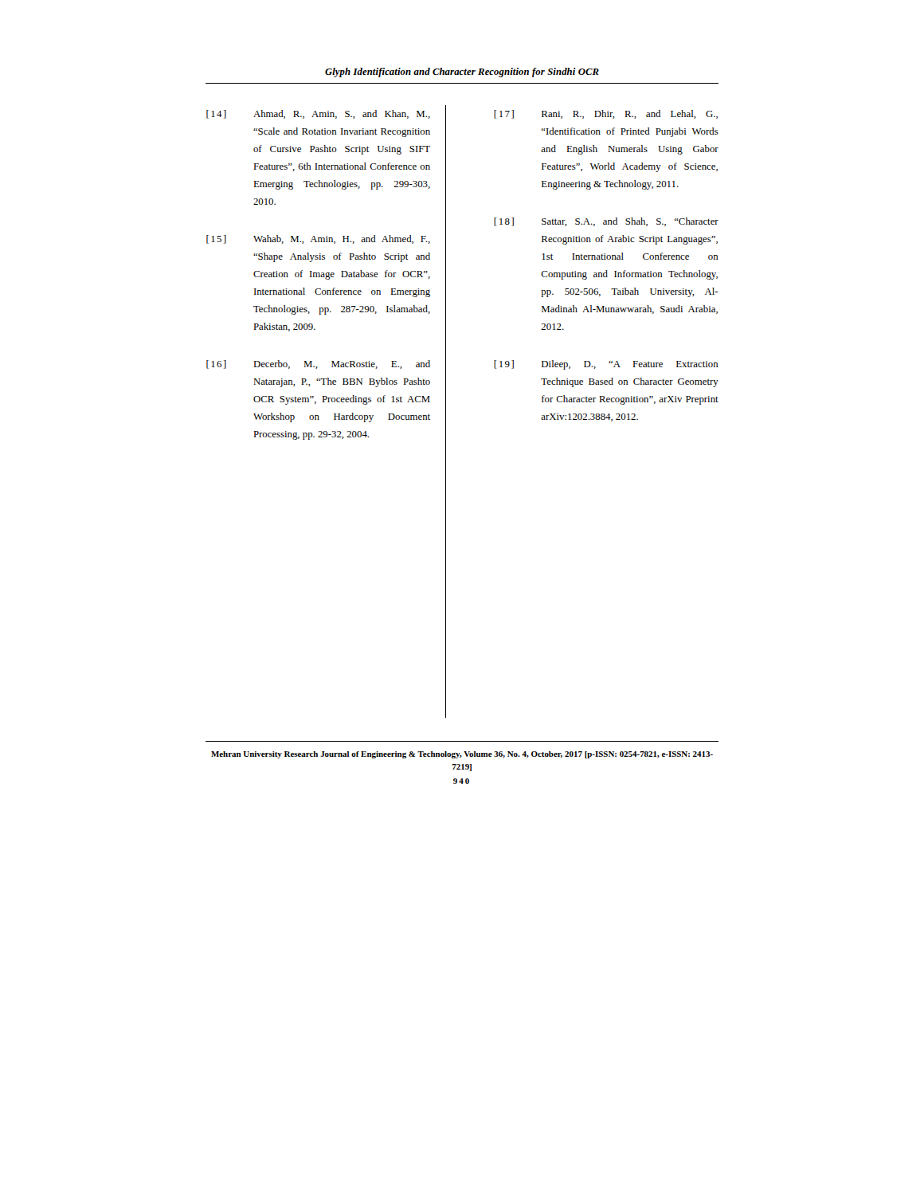Glyph Identification and Character Recognition for Sindhi OCR
[14] Ahmad, R., Amin, S., and Khan, M., “Scale and Rotation Invariant Recognition of Cursive Pashto Script Using SIFT Features”, 6th International Conference on Emerging Technologies, pp. 299-303, 2010.
[15] Wahab, M., Amin, H., and Ahmed, F., “Shape Analysis of Pashto Script and Creation of Image Database for OCR”, International Conference on Emerging Technologies, pp. 287-290, Islamabad, Pakistan, 2009.
[16] Decerbo, M., MacRostie, E., and Natarajan, P., “The BBN Byblos Pashto OCR System”, Proceedings of 1st ACM Workshop on Hardcopy Document Processing, pp. 29-32, 2004.
[17] Rani, R., Dhir, R., and Lehal, G., “Identification of Printed Punjabi Words and English Numerals Using Gabor Features”, World Academy of Science, Engineering & Technology, 2011.
[18] Sattar, S.A., and Shah, S., “Character Recognition of Arabic Script Languages”, 1st International Conference on Computing and Information Technology, pp. 502-506, Taibah University, Al-Madinah Al-Munawwarah, Saudi Arabia, 2012.
[19] Dileep, D., “A Feature Extraction Technique Based on Character Geometry for Character Recognition”, arXiv Preprint arXiv:1202.3884, 2012.
Mehran University Research Journal of Engineering & Technology, Volume 36, No. 4, October, 2017 [p-ISSN: 0254-7821, e-ISSN: 2413-7219]
940